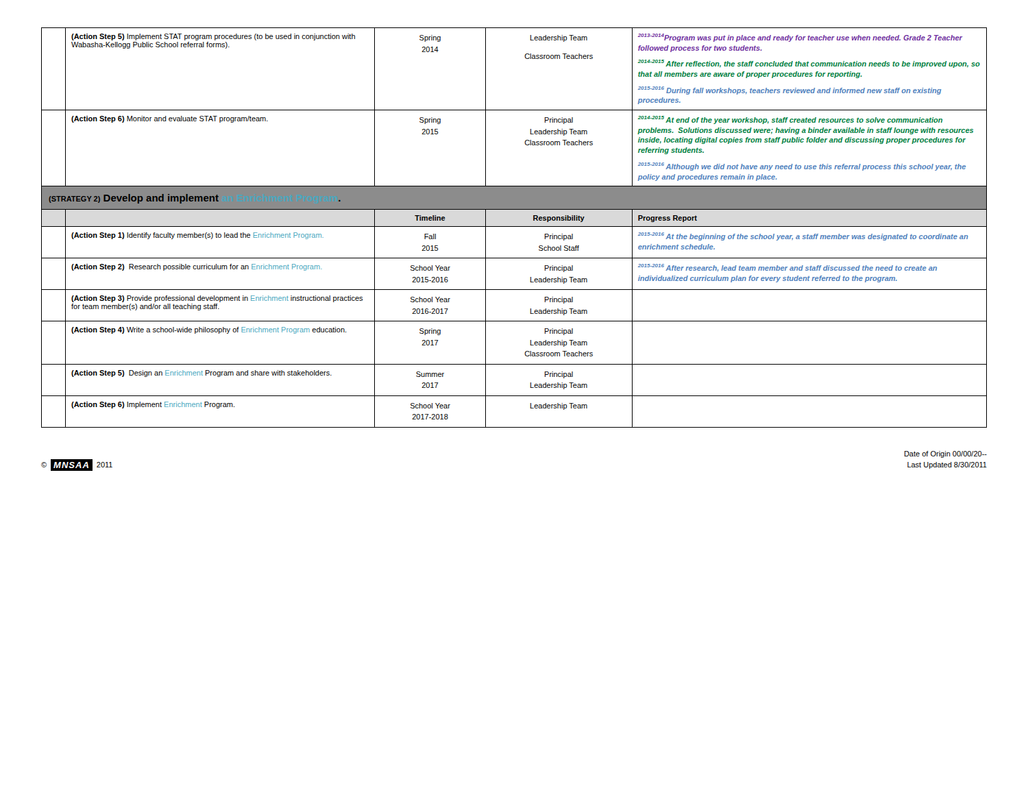| | (Action Step 5) Implement STAT program procedures (to be used in conjunction with Wabasha-Kellogg Public School referral forms). | Spring 2014 | Leadership Team Classroom Teachers | 2013-2014 Program was put in place and ready for teacher use when needed. Grade 2 Teacher followed process for two students. 2014-2015 After reflection, the staff concluded that communication needs to be improved upon, so that all members are aware of proper procedures for reporting. 2015-2016 During fall workshops, teachers reviewed and informed new staff on existing procedures. |
| | (Action Step 6) Monitor and evaluate STAT program/team. | Spring 2015 | Principal Leadership Team Classroom Teachers | 2014-2015 At end of the year workshop, staff created resources to solve communication problems. Solutions discussed were; having a binder available in staff lounge with resources inside, locating digital copies from staff public folder and discussing proper procedures for referring students. 2015-2016 Although we did not have any need to use this referral process this school year, the policy and procedures remain in place. |
| (STRATEGY 2) Develop and implement an Enrichment Program . |
| | | Timeline | Responsibility | Progress Report |
| | (Action Step 1) Identify faculty member(s) to lead the Enrichment Program. | Fall 2015 | Principal School Staff | 2015-2016 At the beginning of the school year, a staff member was designated to coordinate an enrichment schedule. |
| | (Action Step 2) Research possible curriculum for an Enrichment Program. | School Year 2015-2016 | Principal Leadership Team | 2015-2016 After research, lead team member and staff discussed the need to create an individualized curriculum plan for every student referred to the program. |
| | (Action Step 3) Provide professional development in Enrichment instructional practices for team member(s) and/or all teaching staff. | School Year 2016-2017 | Principal Leadership Team | |
| | (Action Step 4) Write a school-wide philosophy of Enrichment Program education. | Spring 2017 | Principal Leadership Team Classroom Teachers | |
| | (Action Step 5) Design an Enrichment Program and share with stakeholders. | Summer 2017 | Principal Leadership Team | |
| | (Action Step 6) Implement Enrichment Program. | School Year 2017-2018 | Leadership Team | |
© MNSAA 2011
Date of Origin 00/00/20--
Last Updated 8/30/2011